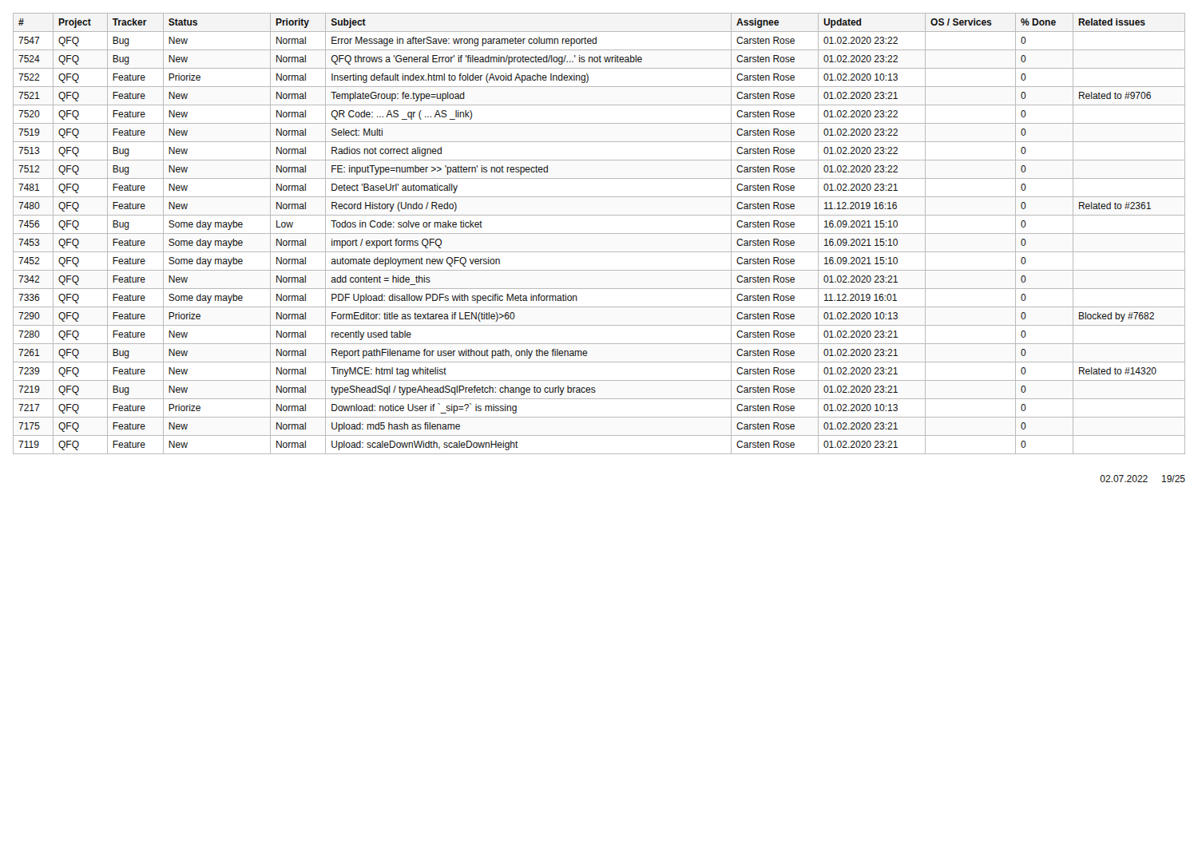| # | Project | Tracker | Status | Priority | Subject | Assignee | Updated | OS / Services | % Done | Related issues |
| --- | --- | --- | --- | --- | --- | --- | --- | --- | --- | --- |
| 7547 | QFQ | Bug | New | Normal | Error Message in afterSave: wrong parameter column reported | Carsten Rose | 01.02.2020 23:22 | | 0 | |
| 7524 | QFQ | Bug | New | Normal | QFQ throws a 'General Error' if 'fileadmin/protected/log/...' is not writeable | Carsten Rose | 01.02.2020 23:22 | | 0 | |
| 7522 | QFQ | Feature | Priorize | Normal | Inserting default index.html to folder (Avoid Apache Indexing) | Carsten Rose | 01.02.2020 10:13 | | 0 | |
| 7521 | QFQ | Feature | New | Normal | TemplateGroup: fe.type=upload | Carsten Rose | 01.02.2020 23:21 | | 0 | Related to #9706 |
| 7520 | QFQ | Feature | New | Normal | QR Code: ... AS _qr ( ... AS _link) | Carsten Rose | 01.02.2020 23:22 | | 0 | |
| 7519 | QFQ | Feature | New | Normal | Select: Multi | Carsten Rose | 01.02.2020 23:22 | | 0 | |
| 7513 | QFQ | Bug | New | Normal | Radios not correct aligned | Carsten Rose | 01.02.2020 23:22 | | 0 | |
| 7512 | QFQ | Bug | New | Normal | FE: inputType=number >> 'pattern' is not respected | Carsten Rose | 01.02.2020 23:22 | | 0 | |
| 7481 | QFQ | Feature | New | Normal | Detect 'BaseUrl' automatically | Carsten Rose | 01.02.2020 23:21 | | 0 | |
| 7480 | QFQ | Feature | New | Normal | Record History (Undo / Redo) | Carsten Rose | 11.12.2019 16:16 | | 0 | Related to #2361 |
| 7456 | QFQ | Bug | Some day maybe | Low | Todos in Code: solve or make ticket | Carsten Rose | 16.09.2021 15:10 | | 0 | |
| 7453 | QFQ | Feature | Some day maybe | Normal | import / export forms QFQ | Carsten Rose | 16.09.2021 15:10 | | 0 | |
| 7452 | QFQ | Feature | Some day maybe | Normal | automate deployment new QFQ version | Carsten Rose | 16.09.2021 15:10 | | 0 | |
| 7342 | QFQ | Feature | New | Normal | add content = hide_this | Carsten Rose | 01.02.2020 23:21 | | 0 | |
| 7336 | QFQ | Feature | Some day maybe | Normal | PDF Upload: disallow PDFs with specific Meta information | Carsten Rose | 11.12.2019 16:01 | | 0 | |
| 7290 | QFQ | Feature | Priorize | Normal | FormEditor: title as textarea if LEN(title)>60 | Carsten Rose | 01.02.2020 10:13 | | 0 | Blocked by #7682 |
| 7280 | QFQ | Feature | New | Normal | recently used table | Carsten Rose | 01.02.2020 23:21 | | 0 | |
| 7261 | QFQ | Bug | New | Normal | Report pathFilename for user without path, only the filename | Carsten Rose | 01.02.2020 23:21 | | 0 | |
| 7239 | QFQ | Feature | New | Normal | TinyMCE: html tag whitelist | Carsten Rose | 01.02.2020 23:21 | | 0 | Related to #14320 |
| 7219 | QFQ | Bug | New | Normal | typeSheadSql / typeAheadSqlPrefetch: change to curly braces | Carsten Rose | 01.02.2020 23:21 | | 0 | |
| 7217 | QFQ | Feature | Priorize | Normal | Download: notice User if `_sip=?` is missing | Carsten Rose | 01.02.2020 10:13 | | 0 | |
| 7175 | QFQ | Feature | New | Normal | Upload: md5 hash as filename | Carsten Rose | 01.02.2020 23:21 | | 0 | |
| 7119 | QFQ | Feature | New | Normal | Upload: scaleDownWidth, scaleDownHeight | Carsten Rose | 01.02.2020 23:21 | | 0 | |
02.07.2022 19/25